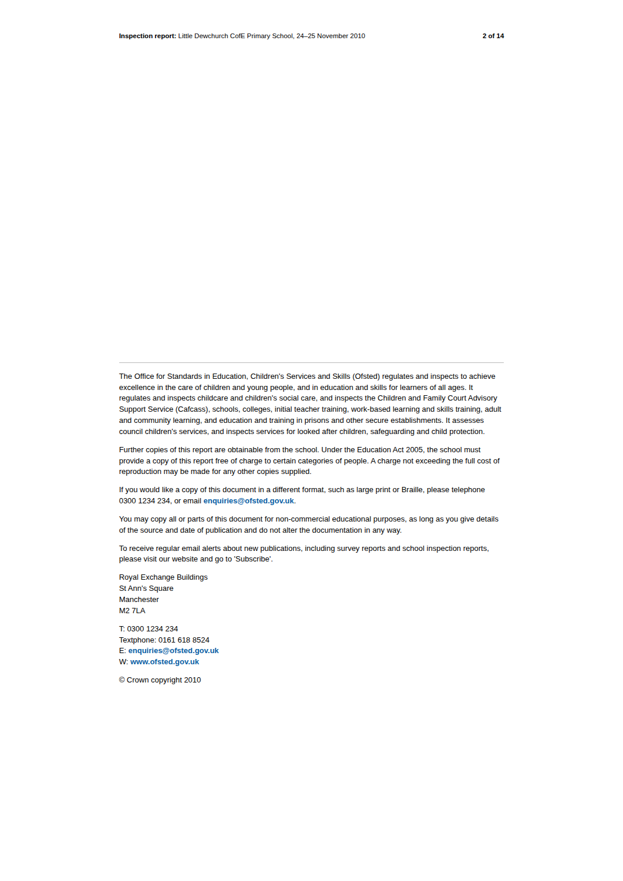Inspection report: Little Dewchurch CofE Primary School, 24–25 November 2010
2 of 14
The Office for Standards in Education, Children's Services and Skills (Ofsted) regulates and inspects to achieve excellence in the care of children and young people, and in education and skills for learners of all ages. It regulates and inspects childcare and children's social care, and inspects the Children and Family Court Advisory Support Service (Cafcass), schools, colleges, initial teacher training, work-based learning and skills training, adult and community learning, and education and training in prisons and other secure establishments. It assesses council children's services, and inspects services for looked after children, safeguarding and child protection.
Further copies of this report are obtainable from the school. Under the Education Act 2005, the school must provide a copy of this report free of charge to certain categories of people. A charge not exceeding the full cost of reproduction may be made for any other copies supplied.
If you would like a copy of this document in a different format, such as large print or Braille, please telephone 0300 1234 234, or email enquiries@ofsted.gov.uk.
You may copy all or parts of this document for non-commercial educational purposes, as long as you give details of the source and date of publication and do not alter the documentation in any way.
To receive regular email alerts about new publications, including survey reports and school inspection reports, please visit our website and go to 'Subscribe'.
Royal Exchange Buildings
St Ann's Square
Manchester
M2 7LA
T: 0300 1234 234
Textphone: 0161 618 8524
E: enquiries@ofsted.gov.uk
W: www.ofsted.gov.uk
© Crown copyright 2010